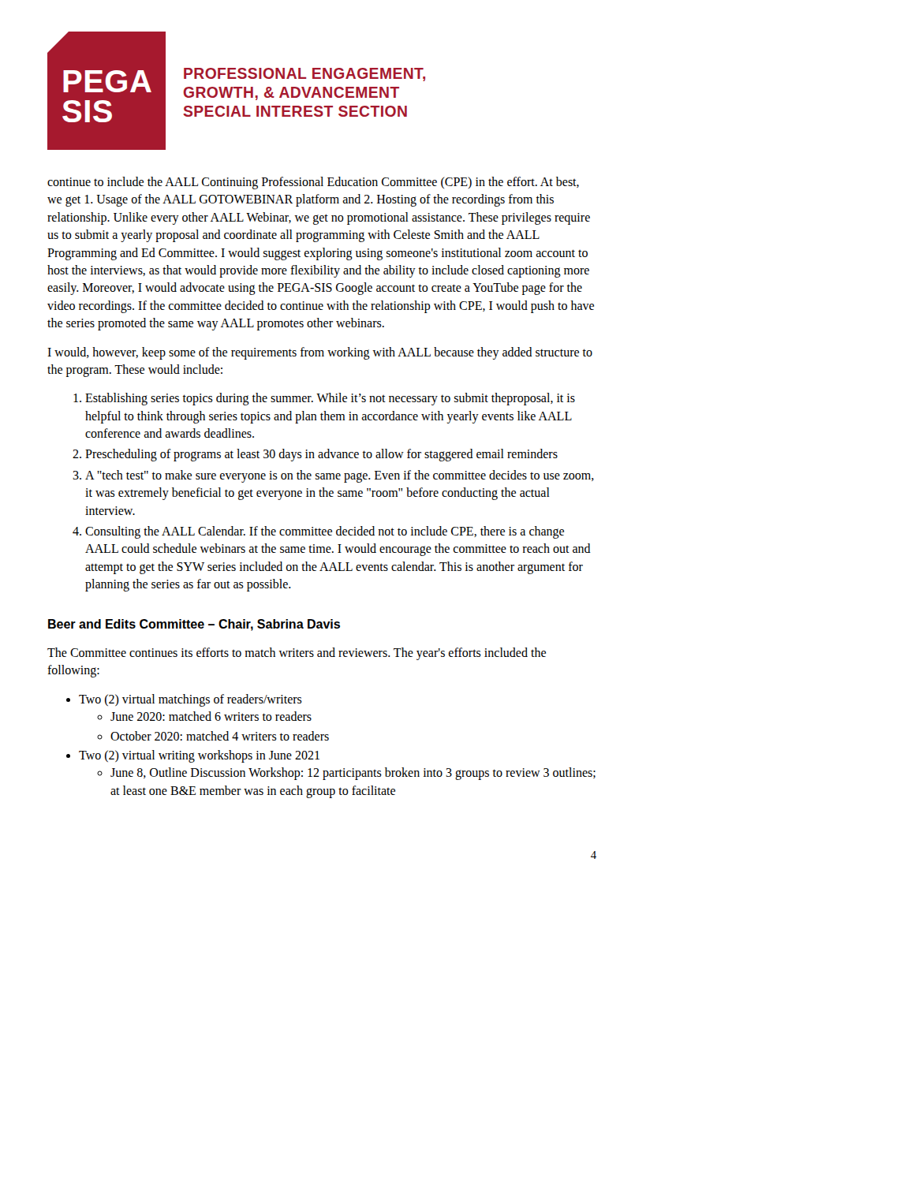PEGA
SIS
PROFESSIONAL ENGAGEMENT,
GROWTH, & ADVANCEMENT
SPECIAL INTEREST SECTION
continue to include the AALL Continuing Professional Education Committee (CPE) in the effort. At best, we get 1. Usage of the AALL GOTOWEBINAR platform and 2. Hosting of the recordings from this relationship. Unlike every other AALL Webinar, we get no promotional assistance. These privileges require us to submit a yearly proposal and coordinate all programming with Celeste Smith and the AALL Programming and Ed Committee. I would suggest exploring using someone's institutional zoom account to host the interviews, as that would provide more flexibility and the ability to include closed captioning more easily. Moreover, I would advocate using the PEGA-SIS Google account to create a YouTube page for the video recordings. If the committee decided to continue with the relationship with CPE, I would push to have the series promoted the same way AALL promotes other webinars.
I would, however, keep some of the requirements from working with AALL because they added structure to the program. These would include:
Establishing series topics during the summer. While it’s not necessary to submit theproposal, it is helpful to think through series topics and plan them in accordance with yearly events like AALL conference and awards deadlines.
Prescheduling of programs at least 30 days in advance to allow for staggered email reminders
A "tech test" to make sure everyone is on the same page. Even if the committee decides to use zoom, it was extremely beneficial to get everyone in the same "room" before conducting the actual interview.
Consulting the AALL Calendar. If the committee decided not to include CPE, there is a change AALL could schedule webinars at the same time. I would encourage the committee to reach out and attempt to get the SYW series included on the AALL events calendar. This is another argument for planning the series as far out as possible.
Beer and Edits Committee – Chair, Sabrina Davis
The Committee continues its efforts to match writers and reviewers. The year's efforts included the following:
Two (2) virtual matchings of readers/writers
June 2020: matched 6 writers to readers
October 2020: matched 4 writers to readers
Two (2) virtual writing workshops in June 2021
June 8, Outline Discussion Workshop: 12 participants broken into 3 groups to review 3 outlines; at least one B&E member was in each group to facilitate
4